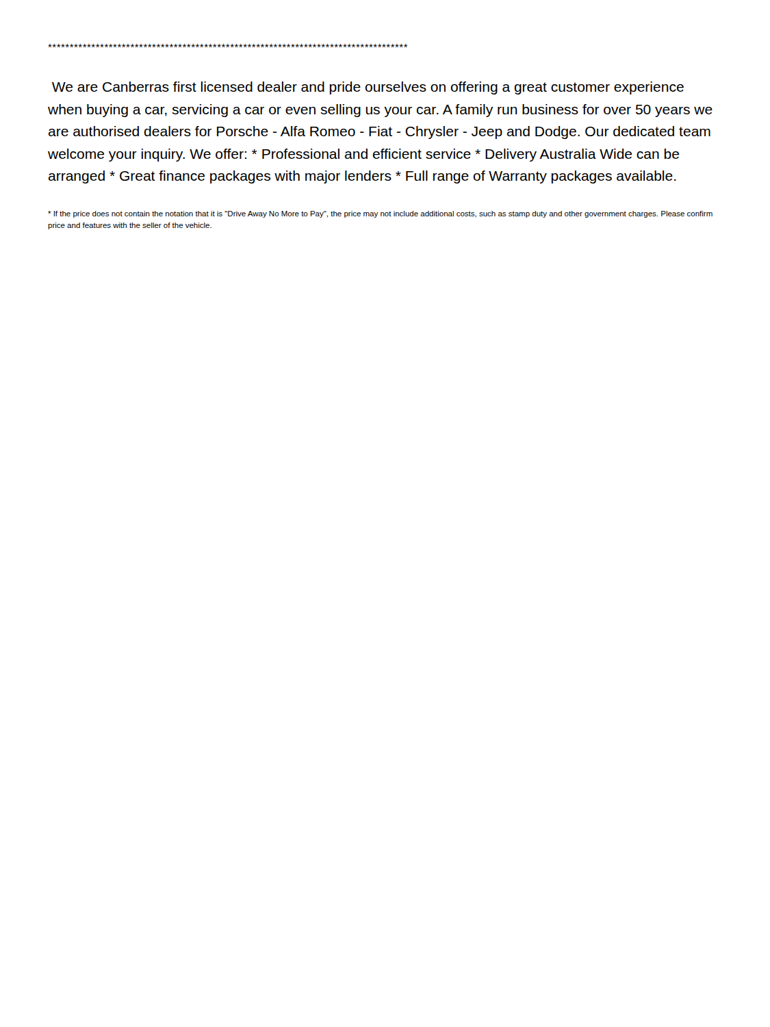***********************************************************************************
We are Canberras first licensed dealer and pride ourselves on offering a great customer experience when buying a car, servicing a car or even selling us your car. A family run business for over 50 years we are authorised dealers for Porsche - Alfa Romeo - Fiat - Chrysler - Jeep and Dodge. Our dedicated team welcome your inquiry. We offer: * Professional and efficient service * Delivery Australia Wide can be arranged * Great finance packages with major lenders * Full range of Warranty packages available.
* If the price does not contain the notation that it is "Drive Away No More to Pay", the price may not include additional costs, such as stamp duty and other government charges. Please confirm price and features with the seller of the vehicle.